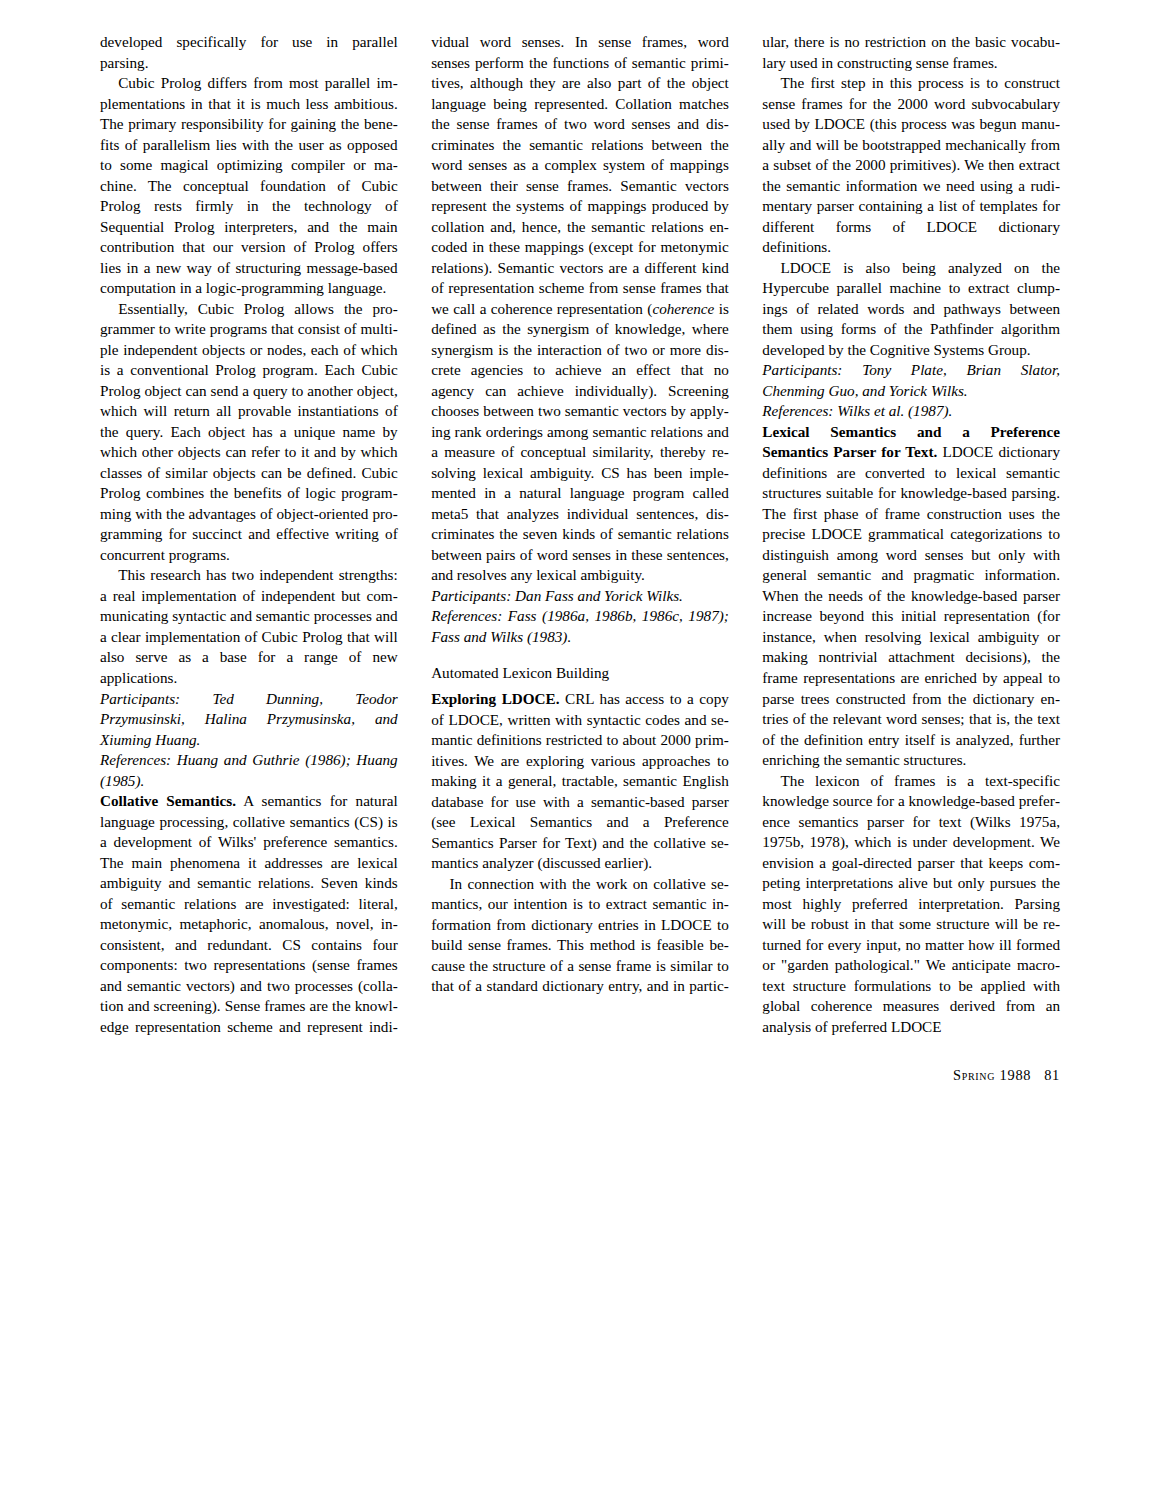developed specifically for use in parallel parsing.
Cubic Prolog differs from most parallel implementations in that it is much less ambitious. The primary responsibility for gaining the benefits of parallelism lies with the user as opposed to some magical optimizing compiler or machine. The conceptual foundation of Cubic Prolog rests firmly in the technology of Sequential Prolog interpreters, and the main contribution that our version of Prolog offers lies in a new way of structuring message-based computation in a logic-programming language.
Essentially, Cubic Prolog allows the programmer to write programs that consist of multiple independent objects or nodes, each of which is a conventional Prolog program. Each Cubic Prolog object can send a query to another object, which will return all provable instantiations of the query. Each object has a unique name by which other objects can refer to it and by which classes of similar objects can be defined. Cubic Prolog combines the benefits of logic programming with the advantages of object-oriented programming for succinct and effective writing of concurrent programs.
This research has two independent strengths: a real implementation of independent but communicating syntactic and semantic processes and a clear implementation of Cubic Prolog that will also serve as a base for a range of new applications.
Participants: Ted Dunning, Teodor Przymusinski, Halina Przymusinska, and Xiuming Huang.
References: Huang and Guthrie (1986); Huang (1985).
Collative Semantics. A semantics for natural language processing, collative semantics (CS) is a development of Wilks' preference semantics. The main phenomena it addresses are lexical ambiguity and semantic relations. Seven kinds of semantic relations are investigated: literal, metonymic, metaphoric, anomalous, novel, inconsistent, and redundant. CS contains four components: two representations (sense frames and semantic vectors) and two processes (collation and screening). Sense frames are the knowledge representation scheme and represent individual word senses. In sense frames, word senses perform the functions of semantic primitives, although they are also part of the object language being represented. Collation matches the sense frames of two word senses and discriminates the semantic relations between the word senses as a complex system of mappings between their sense frames. Semantic vectors represent the systems of mappings produced by collation and, hence, the semantic relations encoded in these mappings (except for metonymic relations). Semantic vectors are a different kind of representation scheme from sense frames that we call a coherence representation (coherence is defined as the synergism of knowledge, where synergism is the interaction of two or more discrete agencies to achieve an effect that no agency can achieve individually). Screening chooses between two semantic vectors by applying rank orderings among semantic relations and a measure of conceptual similarity, thereby resolving lexical ambiguity. CS has been implemented in a natural language program called meta5 that analyzes individual sentences, discriminates the seven kinds of semantic relations between pairs of word senses in these sentences, and resolves any lexical ambiguity.
Participants: Dan Fass and Yorick Wilks.
References: Fass (1986a, 1986b, 1986c, 1987); Fass and Wilks (1983).
Automated Lexicon Building
Exploring LDOCE. CRL has access to a copy of LDOCE, written with syntactic codes and semantic definitions restricted to about 2000 primitives. We are exploring various approaches to making it a general, tractable, semantic English database for use with a semantic-based parser (see Lexical Semantics and a Preference Semantics Parser for Text) and the collative semantics analyzer (discussed earlier).
In connection with the work on collative semantics, our intention is to extract semantic information from dictionary entries in LDOCE to build sense frames. This method is feasible because the structure of a sense frame is similar to that of a standard dictionary entry, and in particular, there is no restriction on the basic vocabulary used in constructing sense frames.
The first step in this process is to construct sense frames for the 2000 word subvocabulary used by LDOCE (this process was begun manually and will be bootstrapped mechanically from a subset of the 2000 primitives). We then extract the semantic information we need using a rudimentary parser containing a list of templates for different forms of LDOCE dictionary definitions.
LDOCE is also being analyzed on the Hypercube parallel machine to extract clumpings of related words and pathways between them using forms of the Pathfinder algorithm developed by the Cognitive Systems Group.
Participants: Tony Plate, Brian Slator, Chenming Guo, and Yorick Wilks.
References: Wilks et al. (1987).
Lexical Semantics and a Preference Semantics Parser for Text. LDOCE dictionary definitions are converted to lexical semantic structures suitable for knowledge-based parsing. The first phase of frame construction uses the precise LDOCE grammatical categorizations to distinguish among word senses but only with general semantic and pragmatic information. When the needs of the knowledge-based parser increase beyond this initial representation (for instance, when resolving lexical ambiguity or making nontrivial attachment decisions), the frame representations are enriched by appeal to parse trees constructed from the dictionary entries of the relevant word senses; that is, the text of the definition entry itself is analyzed, further enriching the semantic structures.
The lexicon of frames is a text-specific knowledge source for a knowledge-based preference semantics parser for text (Wilks 1975a, 1975b, 1978), which is under development. We envision a goal-directed parser that keeps competing interpretations alive but only pursues the most highly preferred interpretation. Parsing will be robust in that some structure will be returned for every input, no matter how ill formed or "garden pathological." We anticipate macro-text structure formulations to be applied with global coherence measures derived from an analysis of preferred LDOCE
Spring 1988 81